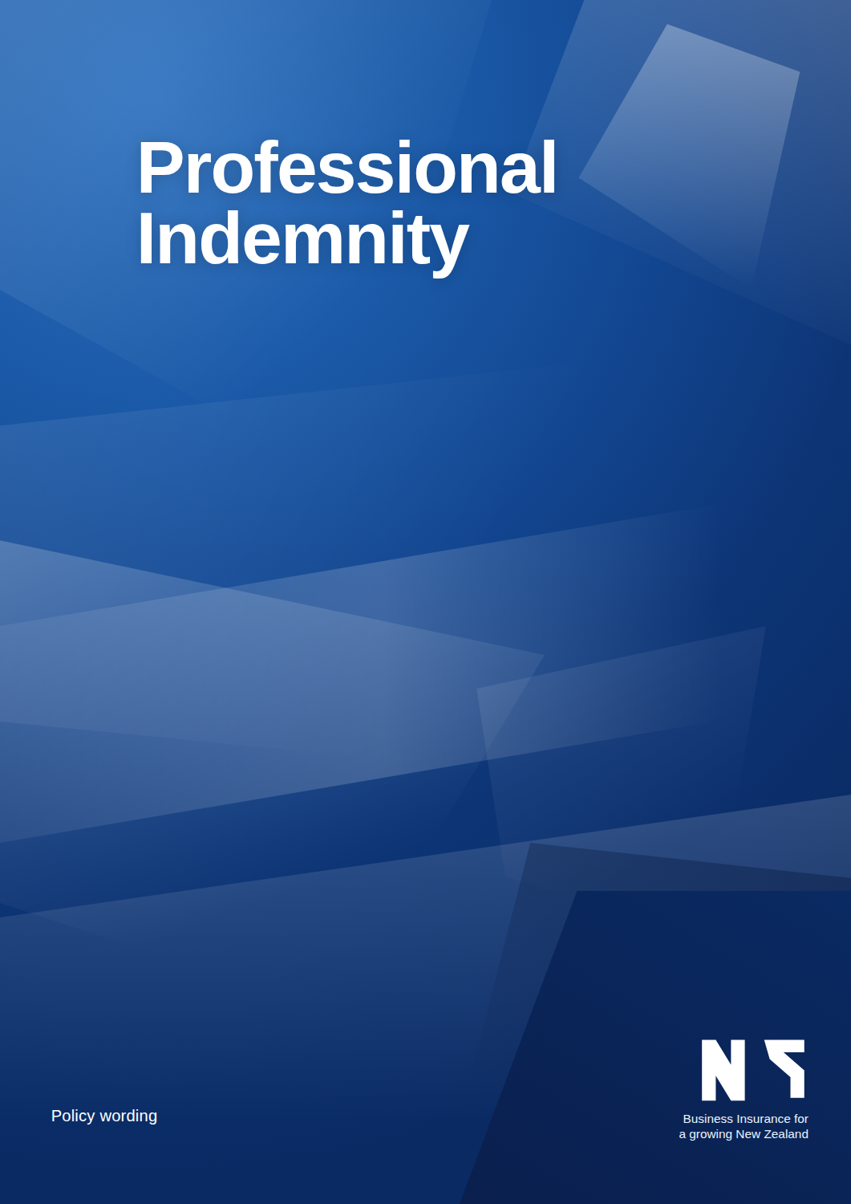Professional Indemnity
Policy wording
Business Insurance for
a growing New Zealand